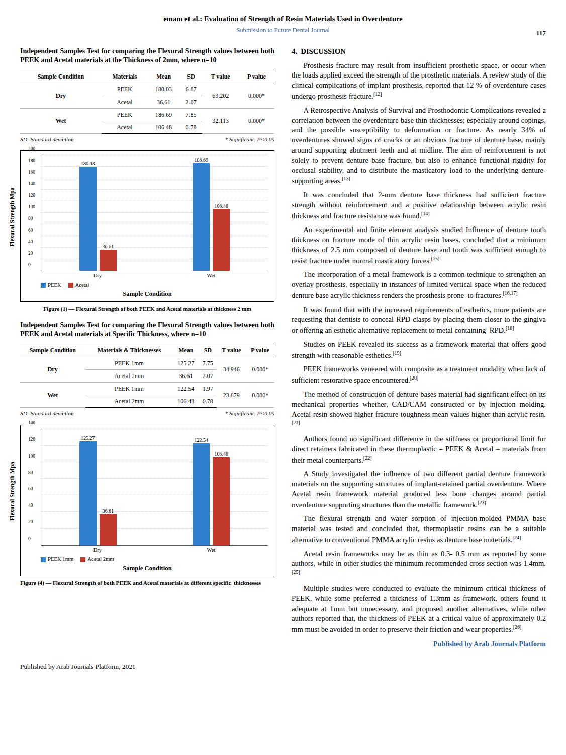emam et al.: Evaluation of Strength of Resin Materials Used in Overdenture
Submission to Future Dental Journal
117
Independent Samples Test for comparing the Flexural Strength values between both PEEK and Acetal materials at the Thickness of 2mm, where n=10
| Sample Condition | Materials | Mean | SD | T value | P value |
| --- | --- | --- | --- | --- | --- |
| Dry | PEEK | 180.03 | 6.87 | 63.202 | 0.000* |
| Acetal | 36.61 | 2.07 |
| Wet | PEEK | 186.69 | 7.85 | 32.113 | 0.000* |
| Acetal | 106.48 | 0.78 |
SD: Standard deviation * Significant: P<0.05
Flexural Strength Mpa
200
180
160
140
120
100
80
60
40
20
0
180.03
36.61
186.69
106.48
Dry Wet
PEEK Acetal
Sample Condition
Figure (1) — Flexural Strength of both PEEK and Acetal materials at thickness 2 mm
Independent Samples Test for comparing the Flexural Strength values between both PEEK and Acetal materials at Specific Thickness, where n=10
| Sample Condition | Materials & Thicknesses | Mean | SD | T value | P value |
| --- | --- | --- | --- | --- | --- |
| Dry | PEEK 1mm | 125.27 | 7.75 | 34.946 | 0.000* |
| Acetal 2mm | 36.61 | 2.07 |
| Wet | PEEK 1mm | 122.54 | 1.97 | 23.879 | 0.000* |
| Acetal 2mm | 106.48 | 0.78 |
SD: Standard deviation * Significant: P<0.05
Flexural Strength Mpa
140
120
100
80
60
40
20
0
125.27
36.61
122.54
106.48
Dry Wet
PEEK 1mm Acetal 2mm
Sample Condition
Figure (4) — Flexural Strength of both PEEK and Acetal materials at different specific thicknesses
4. DISCUSSION
Prosthesis fracture may result from insufficient prosthetic space, or occur when the loads applied exceed the strength of the prosthetic materials. A review study of the clinical complications of implant prosthesis, reported that 12 % of overdenture cases undergo prosthesis fracture.[12]
A Retrospective Analysis of Survival and Prosthodontic Complications revealed a correlation between the overdenture base thin thicknesses; especially around copings, and the possible susceptibility to deformation or fracture. As nearly 34% of overdentures showed signs of cracks or an obvious fracture of denture base, mainly around supporting abutment teeth and at midline. The aim of reinforcement is not solely to prevent denture base fracture, but also to enhance functional rigidity for occlusal stability, and to distribute the masticatory load to the underlying denture-supporting areas.[13]
It was concluded that 2-mm denture base thickness had sufficient fracture strength without reinforcement and a positive relationship between acrylic resin thickness and fracture resistance was found.[14]
An experimental and finite element analysis studied Influence of denture tooth thickness on fracture mode of thin acrylic resin bases, concluded that a minimum thickness of 2.5 mm composed of denture base and tooth was sufficient enough to resist fracture under normal masticatory forces.[15]
The incorporation of a metal framework is a common technique to strengthen an overlay prosthesis, especially in instances of limited vertical space when the reduced denture base acrylic thickness renders the prosthesis prone to fractures.[16,17]
It was found that with the increased requirements of esthetics, more patients are requesting that dentists to conceal RPD clasps by placing them closer to the gingiva or offering an esthetic alternative replacement to metal containing RPD.[18]
Studies on PEEK revealed its success as a framework material that offers good strength with reasonable esthetics.[19]
PEEK frameworks veneered with composite as a treatment modality when lack of sufficient restorative space encountered.[20]
The method of construction of denture bases material had significant effect on its mechanical properties whether, CAD/CAM constructed or by injection molding. Acetal resin showed higher fracture toughness mean values higher than acrylic resin.[21]
Authors found no significant difference in the stiffness or proportional limit for direct retainers fabricated in these thermoplastic – PEEK & Acetal – materials from their metal counterparts.[22]
A Study investigated the influence of two different partial denture framework materials on the supporting structures of implant-retained partial overdenture. Where Acetal resin framework material produced less bone changes around partial overdenture supporting structures than the metallic framework.[23]
The flexural strength and water sorption of injection-molded PMMA base material was tested and concluded that, thermoplastic resins can be a suitable alternative to conventional PMMA acrylic resins as denture base materials.[24]
Acetal resin frameworks may be as thin as 0.3- 0.5 mm as reported by some authors, while in other studies the minimum recommended cross section was 1.4mm.[25]
Multiple studies were conducted to evaluate the minimum critical thickness of PEEK, while some preferred a thickness of 1.3mm as framework, others found it adequate at 1mm but unnecessary, and proposed another alternatives, while other authors reported that, the thickness of PEEK at a critical value of approximately 0.2 mm must be avoided in order to preserve their friction and wear properties.[26]
Published by Arab Journals Platform
Published by Arab Journals Platform, 2021